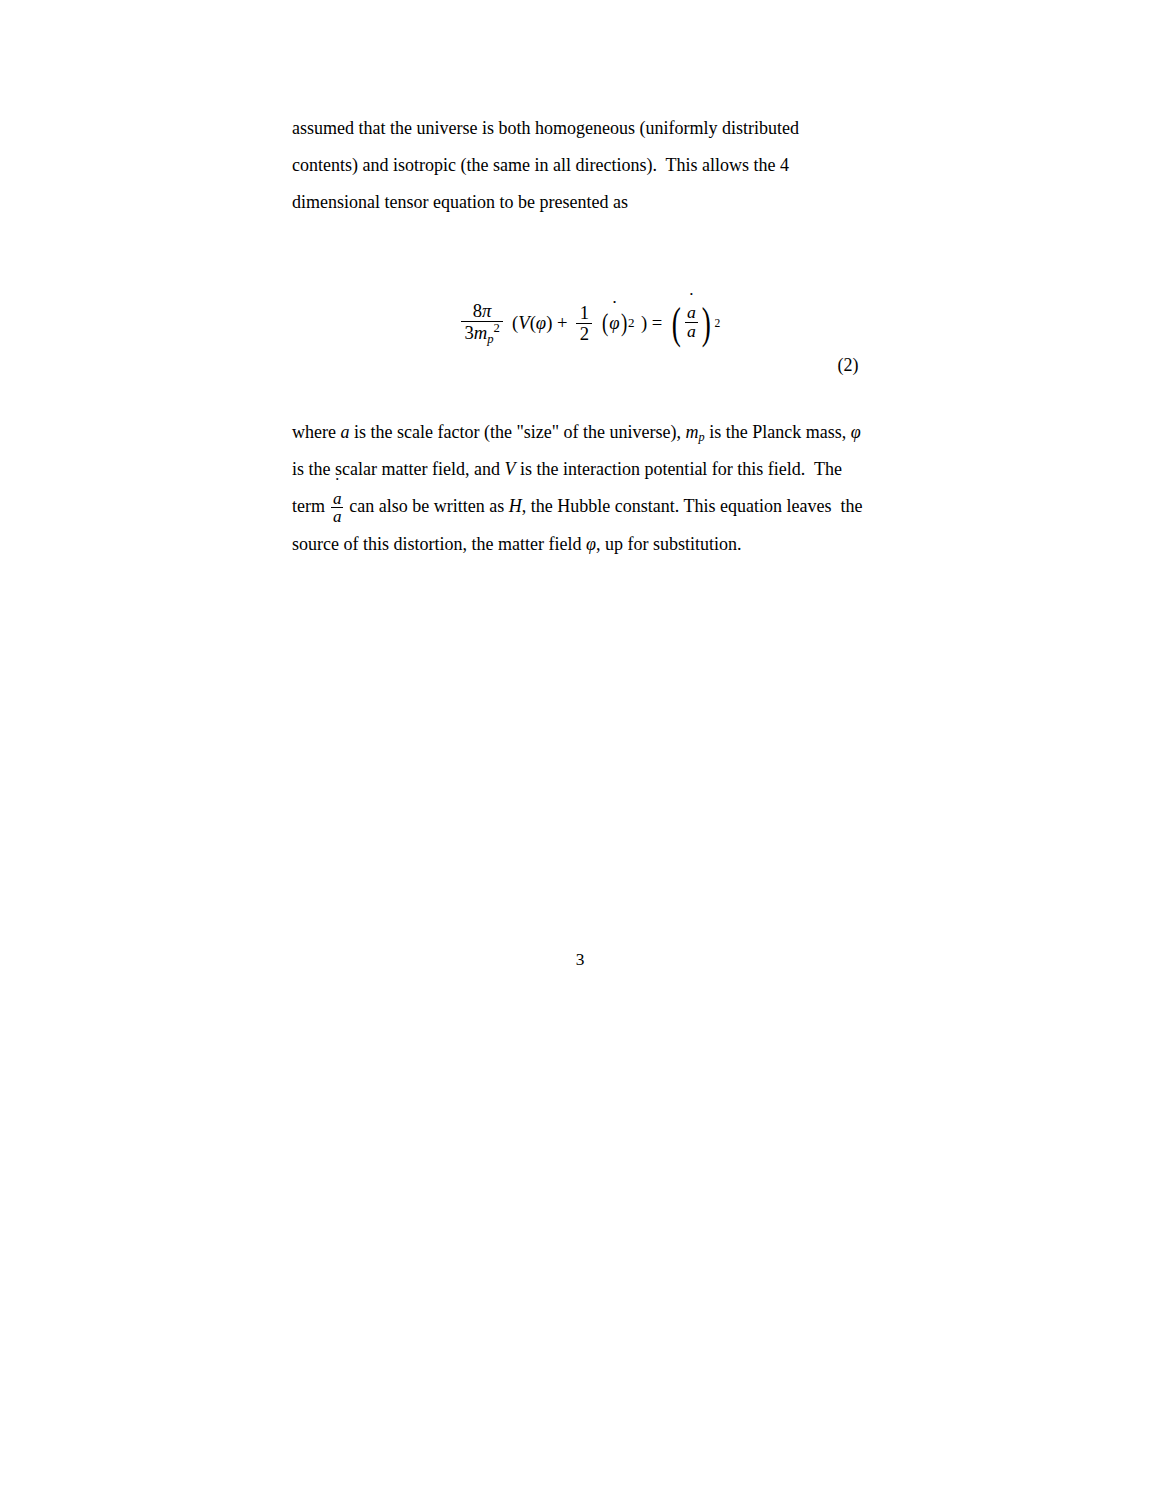assumed that the universe is both homogeneous (uniformly distributed contents) and isotropic (the same in all directions). This allows the 4 dimensional tensor equation to be presented as
8π 3mp2 (V(φ) + 1 2 (φ) 2 ) = ( a a ) 2 (2)
where a is the scale factor (the "size" of the universe), mp is the Planck mass, φ is the scalar matter field, and V is the interaction potential for this field. The term aa can also be written as H, the Hubble constant. This equation leaves the source of this distortion, the matter field φ, up for substitution.
3